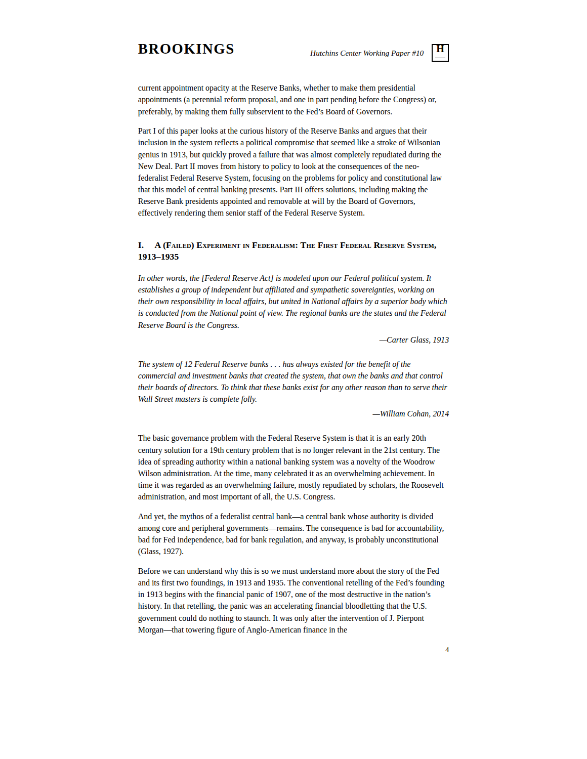BROOKINGS
Hutchins Center Working Paper #10
current appointment opacity at the Reserve Banks, whether to make them presidential appointments (a perennial reform proposal, and one in part pending before the Congress) or, preferably, by making them fully subservient to the Fed’s Board of Governors.
Part I of this paper looks at the curious history of the Reserve Banks and argues that their inclusion in the system reflects a political compromise that seemed like a stroke of Wilsonian genius in 1913, but quickly proved a failure that was almost completely repudiated during the New Deal. Part II moves from history to policy to look at the consequences of the neo-federalist Federal Reserve System, focusing on the problems for policy and constitutional law that this model of central banking presents. Part III offers solutions, including making the Reserve Bank presidents appointed and removable at will by the Board of Governors, effectively rendering them senior staff of the Federal Reserve System.
I. A (Failed) Experiment in Federalism: The First Federal Reserve System, 1913–1935
In other words, the [Federal Reserve Act] is modeled upon our Federal political system. It establishes a group of independent but affiliated and sympathetic sovereignties, working on their own responsibility in local affairs, but united in National affairs by a superior body which is conducted from the National point of view. The regional banks are the states and the Federal Reserve Board is the Congress.
—Carter Glass, 1913
The system of 12 Federal Reserve banks . . . has always existed for the benefit of the commercial and investment banks that created the system, that own the banks and that control their boards of directors. To think that these banks exist for any other reason than to serve their Wall Street masters is complete folly.
—William Cohan, 2014
The basic governance problem with the Federal Reserve System is that it is an early 20th century solution for a 19th century problem that is no longer relevant in the 21st century. The idea of spreading authority within a national banking system was a novelty of the Woodrow Wilson administration. At the time, many celebrated it as an overwhelming achievement. In time it was regarded as an overwhelming failure, mostly repudiated by scholars, the Roosevelt administration, and most important of all, the U.S. Congress.
And yet, the mythos of a federalist central bank—a central bank whose authority is divided among core and peripheral governments—remains. The consequence is bad for accountability, bad for Fed independence, bad for bank regulation, and anyway, is probably unconstitutional (Glass, 1927).
Before we can understand why this is so we must understand more about the story of the Fed and its first two foundings, in 1913 and 1935. The conventional retelling of the Fed’s founding in 1913 begins with the financial panic of 1907, one of the most destructive in the nation’s history. In that retelling, the panic was an accelerating financial bloodletting that the U.S. government could do nothing to staunch. It was only after the intervention of J. Pierpont Morgan—that towering figure of Anglo-American finance in the
4